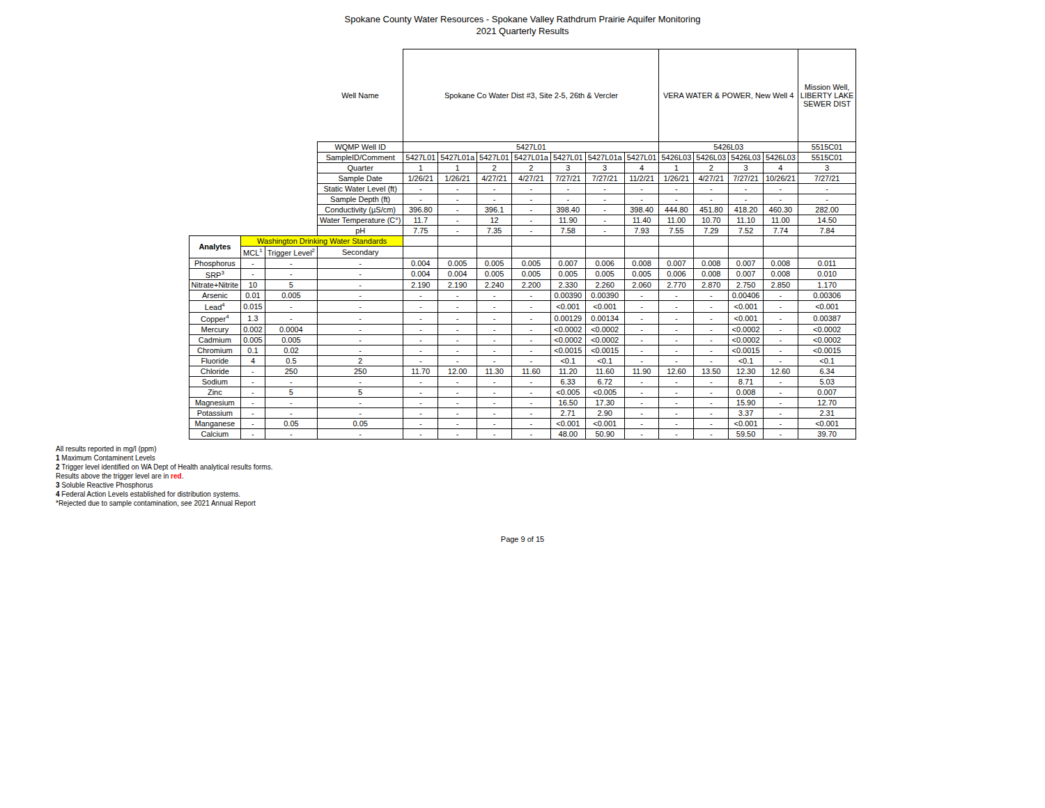Spokane County Water Resources - Spokane Valley Rathdrum Prairie Aquifer Monitoring
2021 Quarterly Results
| | Well Name | Spokane Co Water Dist #3, Site 2-5, 26th & Vercler | VERA WATER & POWER, New Well 4 | Mission Well, LIBERTY LAKE SEWER DIST |
| | WQMP Well ID | 5427L01 | 5426L03 | 5515C01 |
| | SampleID/Comment | 5427L01 | 5427L01a | 5427L01 | 5427L01a | 5427L01 | 5427L01a | 5427L01 | 5426L03 | 5426L03 | 5426L03 | 5426L03 | 5515C01 |
| | Quarter | 1 | 1 | 2 | 2 | 3 | 3 | 4 | 1 | 2 | 3 | 4 | 3 |
| | Sample Date | 1/26/21 | 1/26/21 | 4/27/21 | 4/27/21 | 7/27/21 | 7/27/21 | 11/2/21 | 1/26/21 | 4/27/21 | 7/27/21 | 10/26/21 | 7/27/21 |
| | Static Water Level (ft) | - | - | - | - | - | - | - | - | - | - | - | - |
| | Sample Depth (ft) | - | - | - | - | - | - | - | - | - | - | - | - |
| | Conductivity (µS/cm) | 396.80 | - | 396.1 | - | 398.40 | - | 398.40 | 444.80 | 451.80 | 418.20 | 460.30 | 282.00 |
| | Water Temperature (C°) | 11.7 | - | 12 | - | 11.90 | - | 11.40 | 11.00 | 10.70 | 11.10 | 11.00 | 14.50 |
| | pH | 7.75 | - | 7.35 | - | 7.58 | - | 7.93 | 7.55 | 7.29 | 7.52 | 7.74 | 7.84 |
| Analytes | Washington Drinking Water Standards | | | | | | | | | | | | |
| MCL 1 | Trigger Level 2 | Secondary | | | | | | | | | | | | |
| Phosphorus | - | - | - | 0.004 | 0.005 | 0.005 | 0.005 | 0.007 | 0.006 | 0.008 | 0.007 | 0.008 | 0.007 | 0.008 | 0.011 |
| SRP 3 | - | - | - | 0.004 | 0.004 | 0.005 | 0.005 | 0.005 | 0.005 | 0.005 | 0.006 | 0.008 | 0.007 | 0.008 | 0.010 |
| Nitrate+Nitrite | 10 | 5 | - | 2.190 | 2.190 | 2.240 | 2.200 | 2.330 | 2.260 | 2.060 | 2.770 | 2.870 | 2.750 | 2.850 | 1.170 |
| Arsenic | 0.01 | 0.005 | - | - | - | - | - | 0.00390 | 0.00390 | - | - | - | 0.00406 | - | 0.00306 |
| Lead 4 | 0.015 | - | - | - | - | - | - | <0.001 | <0.001 | - | - | - | <0.001 | - | <0.001 |
| Copper 4 | 1.3 | - | - | - | - | - | - | 0.00129 | 0.00134 | - | - | - | <0.001 | - | 0.00387 |
| Mercury | 0.002 | 0.0004 | - | - | - | - | - | <0.0002 | <0.0002 | - | - | - | <0.0002 | - | <0.0002 |
| Cadmium | 0.005 | 0.005 | - | - | - | - | - | <0.0002 | <0.0002 | - | - | - | <0.0002 | - | <0.0002 |
| Chromium | 0.1 | 0.02 | - | - | - | - | - | <0.0015 | <0.0015 | - | - | - | <0.0015 | - | <0.0015 |
| Fluoride | 4 | 0.5 | 2 | - | - | - | - | <0.1 | <0.1 | - | - | - | <0.1 | - | <0.1 |
| Chloride | - | 250 | 250 | 11.70 | 12.00 | 11.30 | 11.60 | 11.20 | 11.60 | 11.90 | 12.60 | 13.50 | 12.30 | 12.60 | 6.34 |
| Sodium | - | - | - | - | - | - | - | 6.33 | 6.72 | - | - | - | 8.71 | - | 5.03 |
| Zinc | - | 5 | 5 | - | - | - | - | <0.005 | <0.005 | - | - | - | 0.008 | - | 0.007 |
| Magnesium | - | - | - | - | - | - | - | 16.50 | 17.30 | - | - | - | 15.90 | - | 12.70 |
| Potassium | - | - | - | - | - | - | - | 2.71 | 2.90 | - | - | - | 3.37 | - | 2.31 |
| Manganese | - | 0.05 | 0.05 | - | - | - | - | <0.001 | <0.001 | - | - | - | <0.001 | - | <0.001 |
| Calcium | - | - | - | - | - | - | - | 48.00 | 50.90 | - | - | - | 59.50 | - | 39.70 |
All results reported in mg/l (ppm)
1 Maximum Contaminent Levels
2 Trigger level identified on WA Dept of Health analytical results forms.
Results above the trigger level are in red.
3 Soluble Reactive Phosphorus
4 Federal Action Levels established for distribution systems.
*Rejected due to sample contamination, see 2021 Annual Report
Page 9 of 15